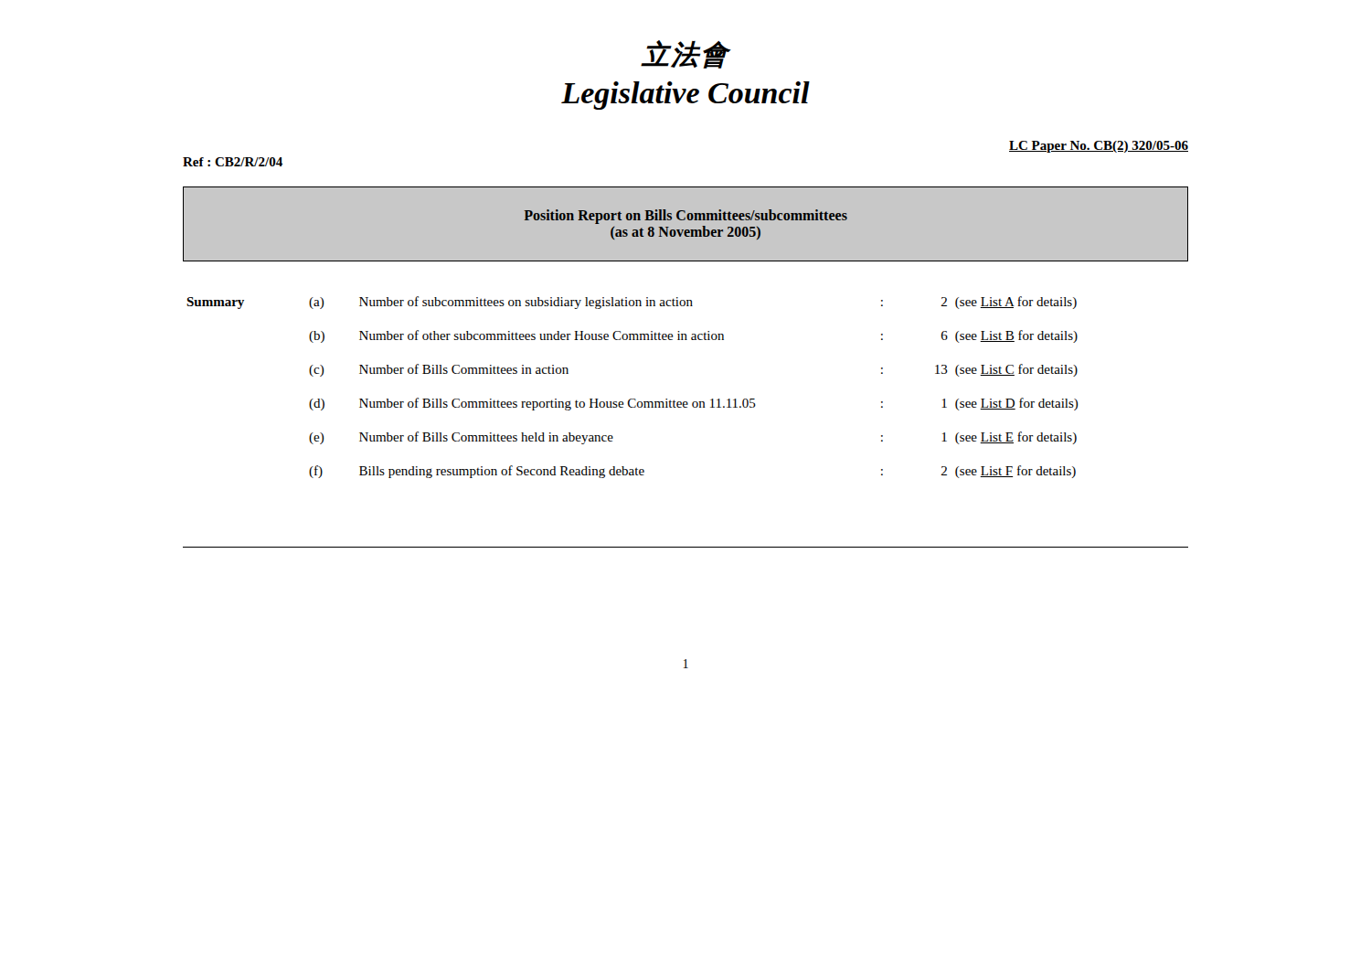立法會
Legislative Council
Ref : CB2/R/2/04
LC Paper No. CB(2) 320/05-06
Position Report on Bills Committees/subcommittees
(as at 8 November 2005)
| Summary | (a) | Number of subcommittees on subsidiary legislation in action | : | 2 | (see List A for details) |
| | (b) | Number of other subcommittees under House Committee in action | : | 6 | (see List B for details) |
| | (c) | Number of Bills Committees in action | : | 13 | (see List C for details) |
| | (d) | Number of Bills Committees reporting to House Committee on 11.11.05 | : | 1 | (see List D for details) |
| | (e) | Number of Bills Committees held in abeyance | : | 1 | (see List E for details) |
| | (f) | Bills pending resumption of Second Reading debate | : | 2 | (see List F for details) |
1